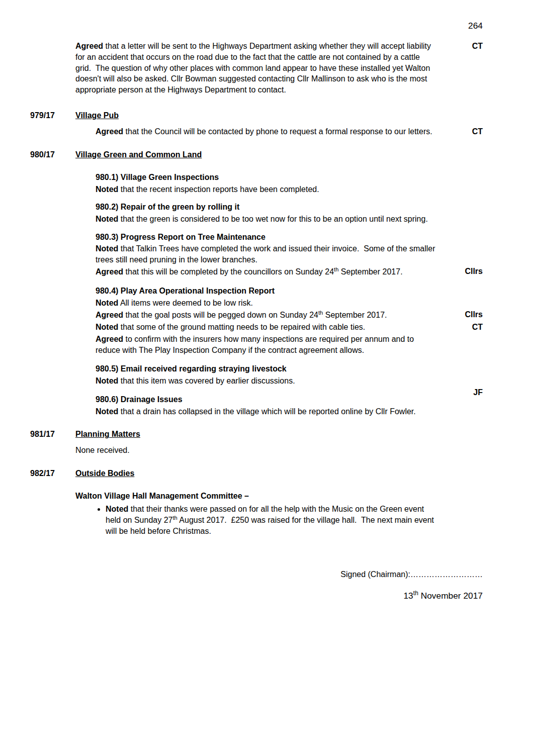264
Agreed that a letter will be sent to the Highways Department asking whether they will accept liability for an accident that occurs on the road due to the fact that the cattle are not contained by a cattle grid. The question of why other places with common land appear to have these installed yet Walton doesn't will also be asked. Cllr Bowman suggested contacting Cllr Mallinson to ask who is the most appropriate person at the Highways Department to contact.
CT
979/17
Village Pub
Agreed that the Council will be contacted by phone to request a formal response to our letters.
CT
980/17
Village Green and Common Land
980.1) Village Green Inspections
Noted that the recent inspection reports have been completed.
980.2) Repair of the green by rolling it
Noted that the green is considered to be too wet now for this to be an option until next spring.
980.3) Progress Report on Tree Maintenance
Noted that Talkin Trees have completed the work and issued their invoice. Some of the smaller trees still need pruning in the lower branches.
Agreed that this will be completed by the councillors on Sunday 24th September 2017.
Cllrs
980.4) Play Area Operational Inspection Report
Noted All items were deemed to be low risk.
Agreed that the goal posts will be pegged down on Sunday 24th September 2017.
Cllrs
Noted that some of the ground matting needs to be repaired with cable ties.
Agreed to confirm with the insurers how many inspections are required per annum and to reduce with The Play Inspection Company if the contract agreement allows.
CT
980.5) Email received regarding straying livestock
Noted that this item was covered by earlier discussions.
980.6) Drainage Issues
Noted that a drain has collapsed in the village which will be reported online by Cllr Fowler.
JF
981/17
Planning Matters
None received.
982/17
Outside Bodies
Walton Village Hall Management Committee –
Noted that their thanks were passed on for all the help with the Music on the Green event held on Sunday 27th August 2017. £250 was raised for the village hall. The next main event will be held before Christmas.
Signed (Chairman):………………………
13th November 2017